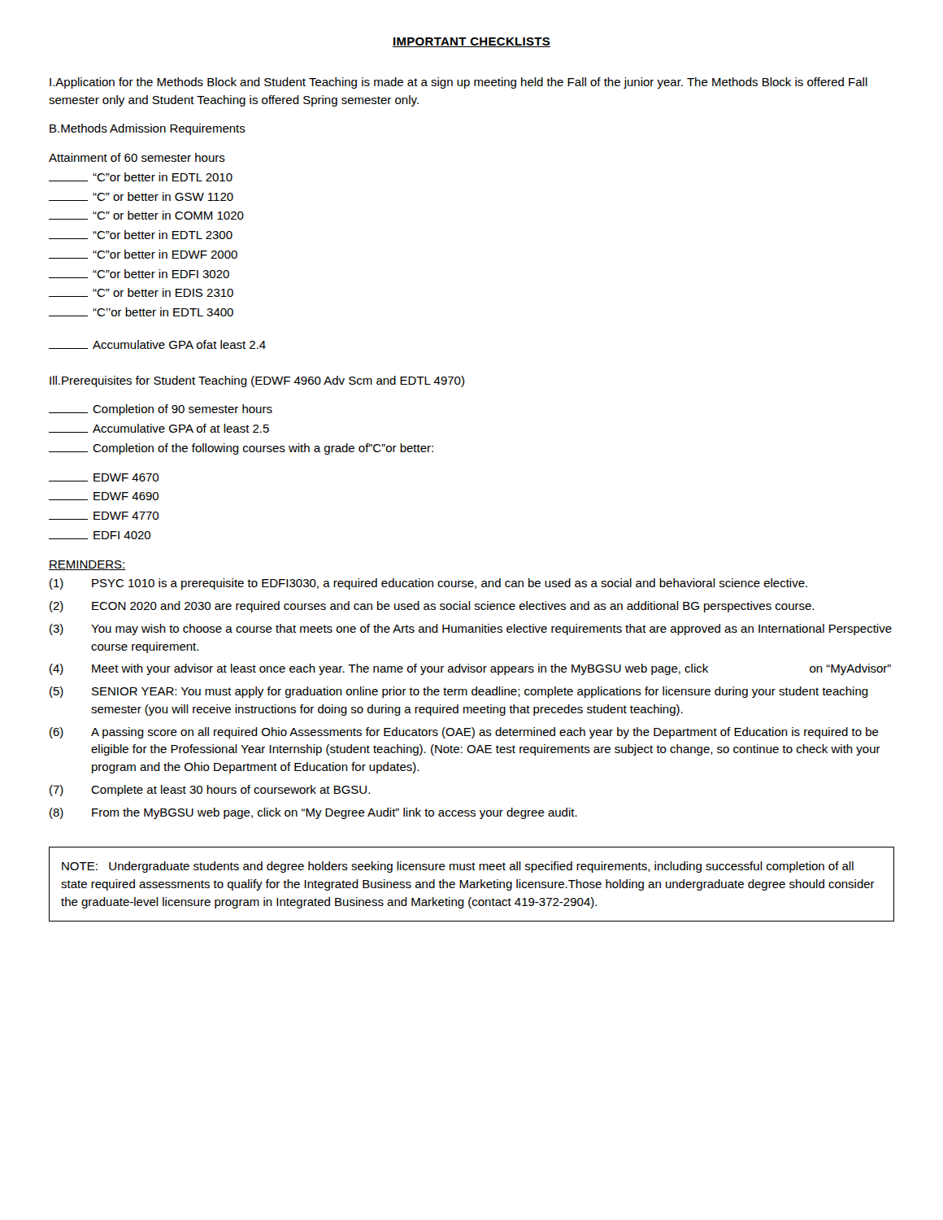IMPORTANT CHECKLISTS
I.Application for the Methods Block and Student Teaching is made at a sign up meeting held the Fall of the junior year. The Methods Block is offered Fall semester only and Student Teaching is offered Spring semester only.
B.Methods Admission Requirements
Attainment of 60 semester hours
“C”or better in EDTL 2010
“C” or better in GSW 1120
“C” or better in COMM 1020
“C”or better in EDTL 2300
“C”or better in EDWF 2000
“C”or better in EDFI 3020
“C” or better in EDIS 2310
“C’’or better in EDTL 3400
Accumulative GPA ofat least 2.4
Ill.Prerequisites for Student Teaching (EDWF 4960 Adv Scm and EDTL 4970)
Completion of 90 semester hours
Accumulative GPA of at least 2.5
Completion of the following courses with a grade of”C”or better:
EDWF 4670
EDWF 4690
EDWF 4770
EDFI 4020
REMINDERS:
| (1) | PSYC 1010 is a prerequisite to EDFI3030, a required education course, and can be used as a social and behavioral science elective. |
| (2) | ECON 2020 and 2030 are required courses and can be used as social science electives and as an additional BG perspectives course. |
| (3) | You may wish to choose a course that meets one of the Arts and Humanities elective requirements that are approved as an International Perspective course requirement. |
| (4) | Meet with your advisor at least once each year. The name of your advisor appears in the MyBGSU web page, click on “MyAdvisor” |
| (5) | SENIOR YEAR: You must apply for graduation online prior to the term deadline; complete applications for licensure during your student teaching semester (you will receive instructions for doing so during a required meeting that precedes student teaching). |
| (6) | A passing score on all required Ohio Assessments for Educators (OAE) as determined each year by the Department of Education is required to be eligible for the Professional Year Internship (student teaching). (Note: OAE test requirements are subject to change, so continue to check with your program and the Ohio Department of Education for updates). |
| (7) | Complete at least 30 hours of coursework at BGSU. |
| (8) | From the MyBGSU web page, click on “My Degree Audit” link to access your degree audit. |
NOTE: Undergraduate students and degree holders seeking licensure must meet all specified requirements, including successful completion of all state required assessments to qualify for the Integrated Business and the Marketing licensure.Those holding an undergraduate degree should consider the graduate-level licensure program in Integrated Business and Marketing (contact 419-372-2904).